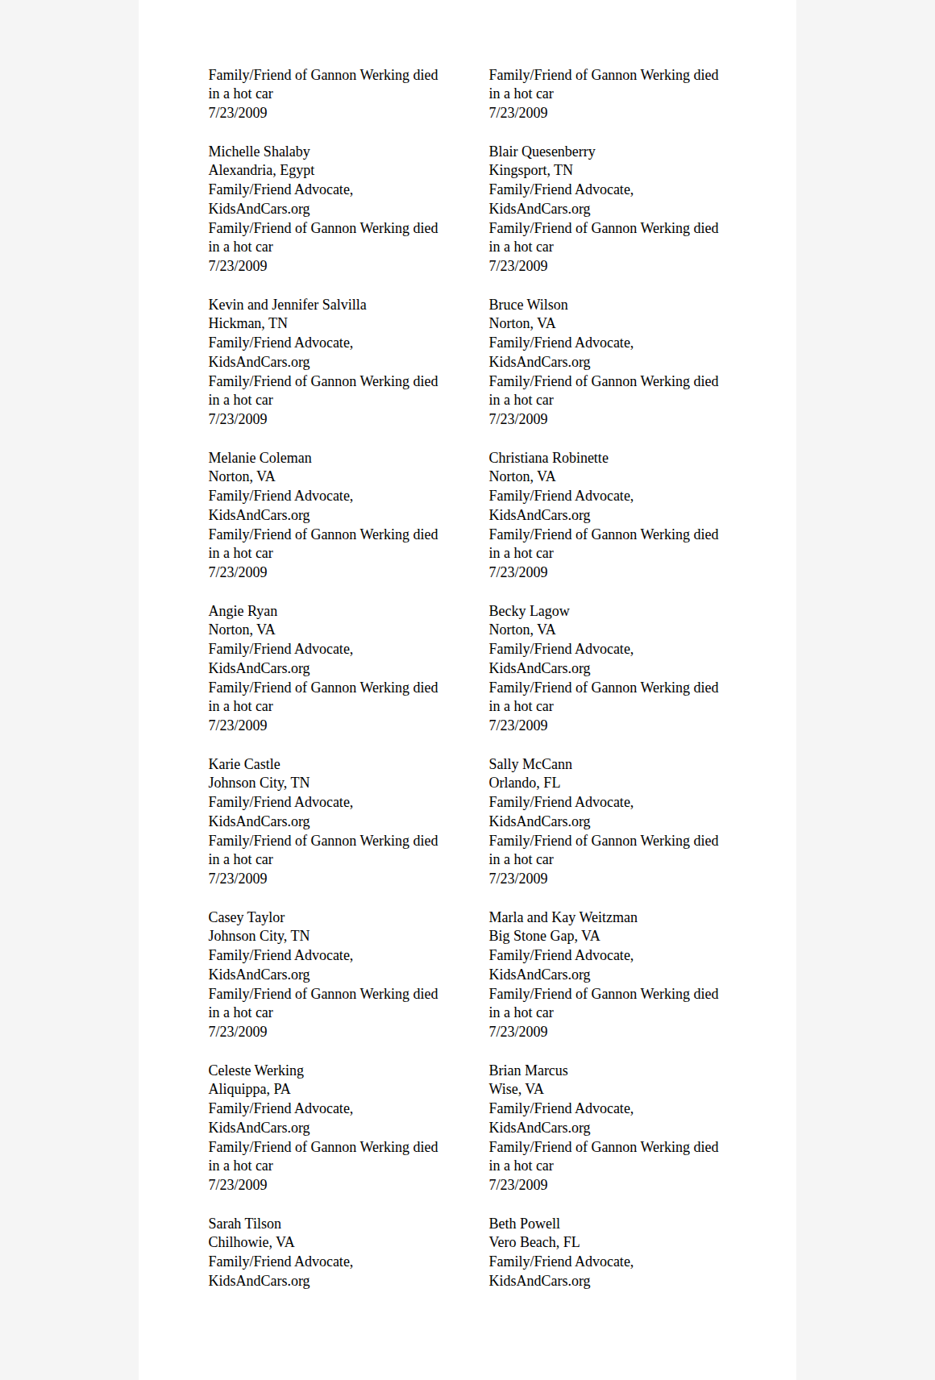Family/Friend of Gannon Werking died in a hot car
7/23/2009
Michelle Shalaby
Alexandria, Egypt
Family/Friend Advocate, KidsAndCars.org
Family/Friend of Gannon Werking died in a hot car
7/23/2009
Kevin and Jennifer Salvilla
Hickman, TN
Family/Friend Advocate, KidsAndCars.org
Family/Friend of Gannon Werking died in a hot car
7/23/2009
Melanie Coleman
Norton, VA
Family/Friend Advocate, KidsAndCars.org
Family/Friend of Gannon Werking died in a hot car
7/23/2009
Angie Ryan
Norton, VA
Family/Friend Advocate, KidsAndCars.org
Family/Friend of Gannon Werking died in a hot car
7/23/2009
Karie Castle
Johnson City, TN
Family/Friend Advocate, KidsAndCars.org
Family/Friend of Gannon Werking died in a hot car
7/23/2009
Casey Taylor
Johnson City, TN
Family/Friend Advocate, KidsAndCars.org
Family/Friend of Gannon Werking died in a hot car
7/23/2009
Celeste Werking
Aliquippa, PA
Family/Friend Advocate, KidsAndCars.org
Family/Friend of Gannon Werking died in a hot car
7/23/2009
Sarah Tilson
Chilhowie, VA
Family/Friend Advocate, KidsAndCars.org
Family/Friend of Gannon Werking died in a hot car
7/23/2009
Blair Quesenberry
Kingsport, TN
Family/Friend Advocate, KidsAndCars.org
Family/Friend of Gannon Werking died in a hot car
7/23/2009
Bruce Wilson
Norton, VA
Family/Friend Advocate, KidsAndCars.org
Family/Friend of Gannon Werking died in a hot car
7/23/2009
Christiana Robinette
Norton, VA
Family/Friend Advocate, KidsAndCars.org
Family/Friend of Gannon Werking died in a hot car
7/23/2009
Becky Lagow
Norton, VA
Family/Friend Advocate, KidsAndCars.org
Family/Friend of Gannon Werking died in a hot car
7/23/2009
Sally McCann
Orlando, FL
Family/Friend Advocate, KidsAndCars.org
Family/Friend of Gannon Werking died in a hot car
7/23/2009
Marla and Kay Weitzman
Big Stone Gap, VA
Family/Friend Advocate, KidsAndCars.org
Family/Friend of Gannon Werking died in a hot car
7/23/2009
Brian Marcus
Wise, VA
Family/Friend Advocate, KidsAndCars.org
Family/Friend of Gannon Werking died in a hot car
7/23/2009
Beth Powell
Vero Beach, FL
Family/Friend Advocate, KidsAndCars.org